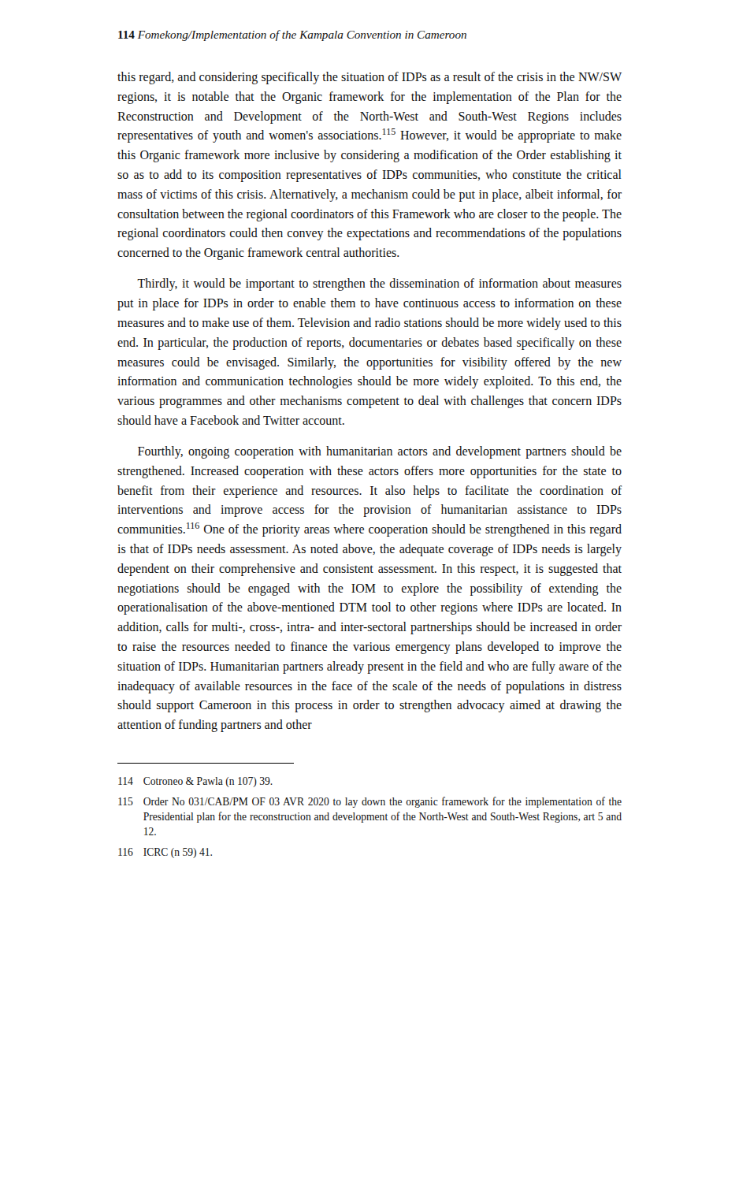114 Fomekong/Implementation of the Kampala Convention in Cameroon
this regard, and considering specifically the situation of IDPs as a result of the crisis in the NW/SW regions, it is notable that the Organic framework for the implementation of the Plan for the Reconstruction and Development of the North-West and South-West Regions includes representatives of youth and women's associations.115 However, it would be appropriate to make this Organic framework more inclusive by considering a modification of the Order establishing it so as to add to its composition representatives of IDPs communities, who constitute the critical mass of victims of this crisis. Alternatively, a mechanism could be put in place, albeit informal, for consultation between the regional coordinators of this Framework who are closer to the people. The regional coordinators could then convey the expectations and recommendations of the populations concerned to the Organic framework central authorities.
Thirdly, it would be important to strengthen the dissemination of information about measures put in place for IDPs in order to enable them to have continuous access to information on these measures and to make use of them. Television and radio stations should be more widely used to this end. In particular, the production of reports, documentaries or debates based specifically on these measures could be envisaged. Similarly, the opportunities for visibility offered by the new information and communication technologies should be more widely exploited. To this end, the various programmes and other mechanisms competent to deal with challenges that concern IDPs should have a Facebook and Twitter account.
Fourthly, ongoing cooperation with humanitarian actors and development partners should be strengthened. Increased cooperation with these actors offers more opportunities for the state to benefit from their experience and resources. It also helps to facilitate the coordination of interventions and improve access for the provision of humanitarian assistance to IDPs communities.116 One of the priority areas where cooperation should be strengthened in this regard is that of IDPs needs assessment. As noted above, the adequate coverage of IDPs needs is largely dependent on their comprehensive and consistent assessment. In this respect, it is suggested that negotiations should be engaged with the IOM to explore the possibility of extending the operationalisation of the above-mentioned DTM tool to other regions where IDPs are located. In addition, calls for multi-, cross-, intra- and inter-sectoral partnerships should be increased in order to raise the resources needed to finance the various emergency plans developed to improve the situation of IDPs. Humanitarian partners already present in the field and who are fully aware of the inadequacy of available resources in the face of the scale of the needs of populations in distress should support Cameroon in this process in order to strengthen advocacy aimed at drawing the attention of funding partners and other
114 Cotroneo & Pawla (n 107) 39.
115 Order No 031/CAB/PM OF 03 AVR 2020 to lay down the organic framework for the implementation of the Presidential plan for the reconstruction and development of the North-West and South-West Regions, art 5 and 12.
116 ICRC (n 59) 41.